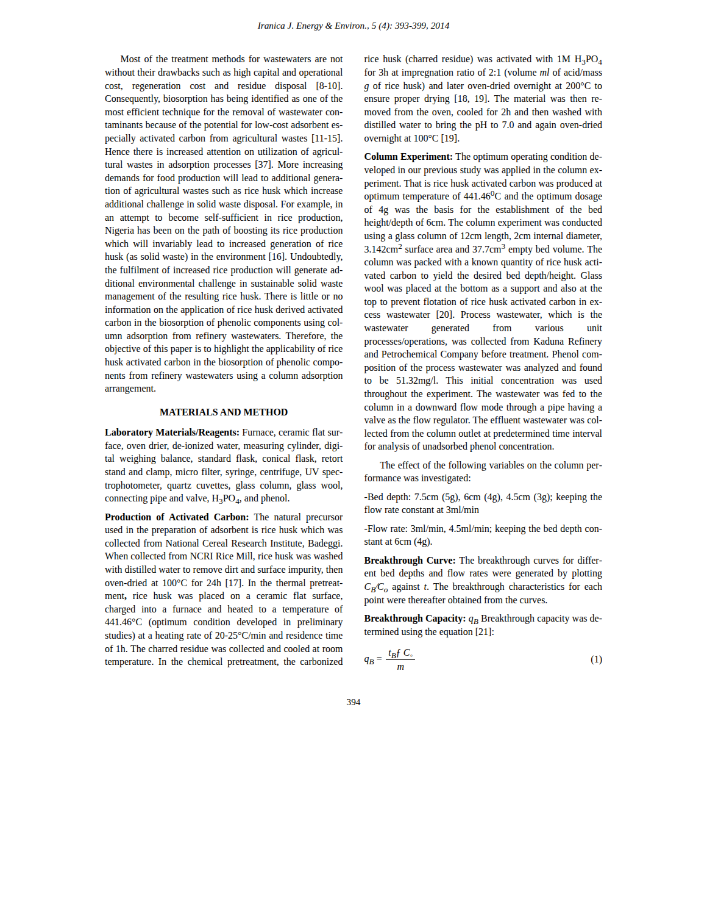Iranica J. Energy & Environ., 5 (4): 393-399, 2014
Most of the treatment methods for wastewaters are not without their drawbacks such as high capital and operational cost, regeneration cost and residue disposal [8-10]. Consequently, biosorption has being identified as one of the most efficient technique for the removal of wastewater contaminants because of the potential for low-cost adsorbent especially activated carbon from agricultural wastes [11-15]. Hence there is increased attention on utilization of agricultural wastes in adsorption processes [37]. More increasing demands for food production will lead to additional generation of agricultural wastes such as rice husk which increase additional challenge in solid waste disposal. For example, in an attempt to become self-sufficient in rice production, Nigeria has been on the path of boosting its rice production which will invariably lead to increased generation of rice husk (as solid waste) in the environment [16]. Undoubtedly, the fulfilment of increased rice production will generate additional environmental challenge in sustainable solid waste management of the resulting rice husk. There is little or no information on the application of rice husk derived activated carbon in the biosorption of phenolic components using column adsorption from refinery wastewaters. Therefore, the objective of this paper is to highlight the applicability of rice husk activated carbon in the biosorption of phenolic components from refinery wastewaters using a column adsorption arrangement.
Materials and Method
Laboratory Materials/Reagents: Furnace, ceramic flat surface, oven drier, de-ionized water, measuring cylinder, digital weighing balance, standard flask, conical flask, retort stand and clamp, micro filter, syringe, centrifuge, UV spectrophotometer, quartz cuvettes, glass column, glass wool, connecting pipe and valve, H3PO4, and phenol.
Production of Activated Carbon: The natural precursor used in the preparation of adsorbent is rice husk which was collected from National Cereal Research Institute, Badeggi. When collected from NCRI Rice Mill, rice husk was washed with distilled water to remove dirt and surface impurity, then oven-dried at 100°C for 24h [17]. In the thermal pretreatment, rice husk was placed on a ceramic flat surface, charged into a furnace and heated to a temperature of 441.46°C (optimum condition developed in preliminary studies) at a heating rate of 20-25°C/min and residence time of 1h. The charred residue was collected and cooled at room temperature. In the chemical pretreatment, the carbonized rice husk (charred residue) was activated with 1M H3PO4 for 3h at impregnation ratio of 2:1 (volume ml of acid/mass g of rice husk) and later oven-dried overnight at 200°C to ensure proper drying [18, 19]. The material was then removed from the oven, cooled for 2h and then washed with distilled water to bring the pH to 7.0 and again oven-dried overnight at 100°C [19].
Column Experiment: The optimum operating condition developed in our previous study was applied in the column experiment. That is rice husk activated carbon was produced at optimum temperature of 441.460C and the optimum dosage of 4g was the basis for the establishment of the bed height/depth of 6cm. The column experiment was conducted using a glass column of 12cm length, 2cm internal diameter, 3.142cm2 surface area and 37.7cm3 empty bed volume. The column was packed with a known quantity of rice husk activated carbon to yield the desired bed depth/height. Glass wool was placed at the bottom as a support and also at the top to prevent flotation of rice husk activated carbon in excess wastewater [20]. Process wastewater, which is the wastewater generated from various unit processes/operations, was collected from Kaduna Refinery and Petrochemical Company before treatment. Phenol composition of the process wastewater was analyzed and found to be 51.32mg/l. This initial concentration was used throughout the experiment. The wastewater was fed to the column in a downward flow mode through a pipe having a valve as the flow regulator. The effluent wastewater was collected from the column outlet at predetermined time interval for analysis of unadsorbed phenol concentration.
The effect of the following variables on the column performance was investigated:
-Bed depth: 7.5cm (5g), 6cm (4g), 4.5cm (3g); keeping the flow rate constant at 3ml/min
-Flow rate: 3ml/min, 4.5ml/min; keeping the bed depth constant at 6cm (4g).
Breakthrough Curve: The breakthrough curves for different bed depths and flow rates were generated by plotting CB⁄Co against t. The breakthrough characteristics for each point were thereafter obtained from the curves.
Breakthrough Capacity: qB Breakthrough capacity was determined using the equation [21]:
qB = tBƒ C◦ m (1)
394